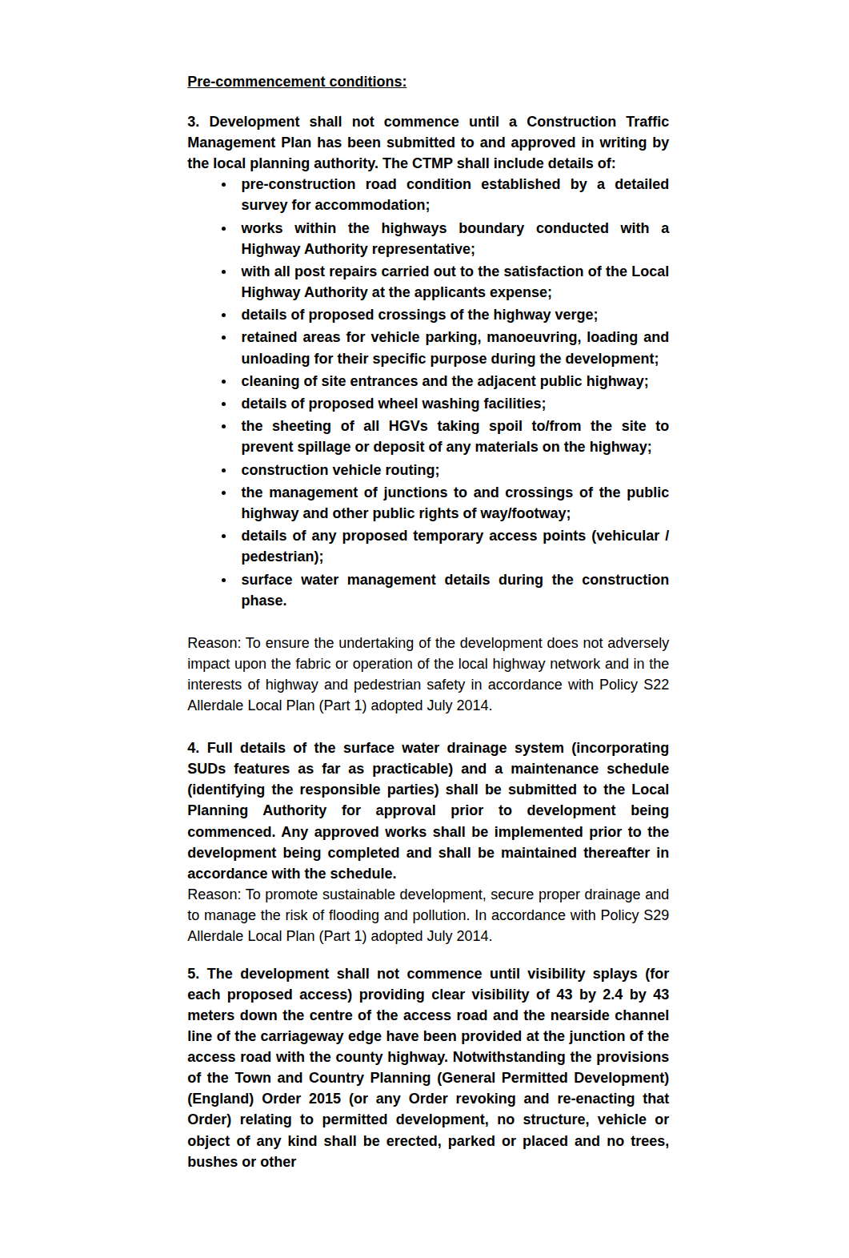Pre-commencement conditions:
3. Development shall not commence until a Construction Traffic Management Plan has been submitted to and approved in writing by the local planning authority. The CTMP shall include details of:
pre-construction road condition established by a detailed survey for accommodation;
works within the highways boundary conducted with a Highway Authority representative;
with all post repairs carried out to the satisfaction of the Local Highway Authority at the applicants expense;
details of proposed crossings of the highway verge;
retained areas for vehicle parking, manoeuvring, loading and unloading for their specific purpose during the development;
cleaning of site entrances and the adjacent public highway;
details of proposed wheel washing facilities;
the sheeting of all HGVs taking spoil to/from the site to prevent spillage or deposit of any materials on the highway;
construction vehicle routing;
the management of junctions to and crossings of the public highway and other public rights of way/footway;
details of any proposed temporary access points (vehicular / pedestrian);
surface water management details during the construction phase.
Reason: To ensure the undertaking of the development does not adversely impact upon the fabric or operation of the local highway network and in the interests of highway and pedestrian safety in accordance with Policy S22 Allerdale Local Plan (Part 1) adopted July 2014.
4. Full details of the surface water drainage system (incorporating SUDs features as far as practicable) and a maintenance schedule (identifying the responsible parties) shall be submitted to the Local Planning Authority for approval prior to development being commenced. Any approved works shall be implemented prior to the development being completed and shall be maintained thereafter in accordance with the schedule.
Reason: To promote sustainable development, secure proper drainage and to manage the risk of flooding and pollution. In accordance with Policy S29 Allerdale Local Plan (Part 1) adopted July 2014.
5. The development shall not commence until visibility splays (for each proposed access) providing clear visibility of 43 by 2.4 by 43 meters down the centre of the access road and the nearside channel line of the carriageway edge have been provided at the junction of the access road with the county highway. Notwithstanding the provisions of the Town and Country Planning (General Permitted Development) (England) Order 2015 (or any Order revoking and re-enacting that Order) relating to permitted development, no structure, vehicle or object of any kind shall be erected, parked or placed and no trees, bushes or other